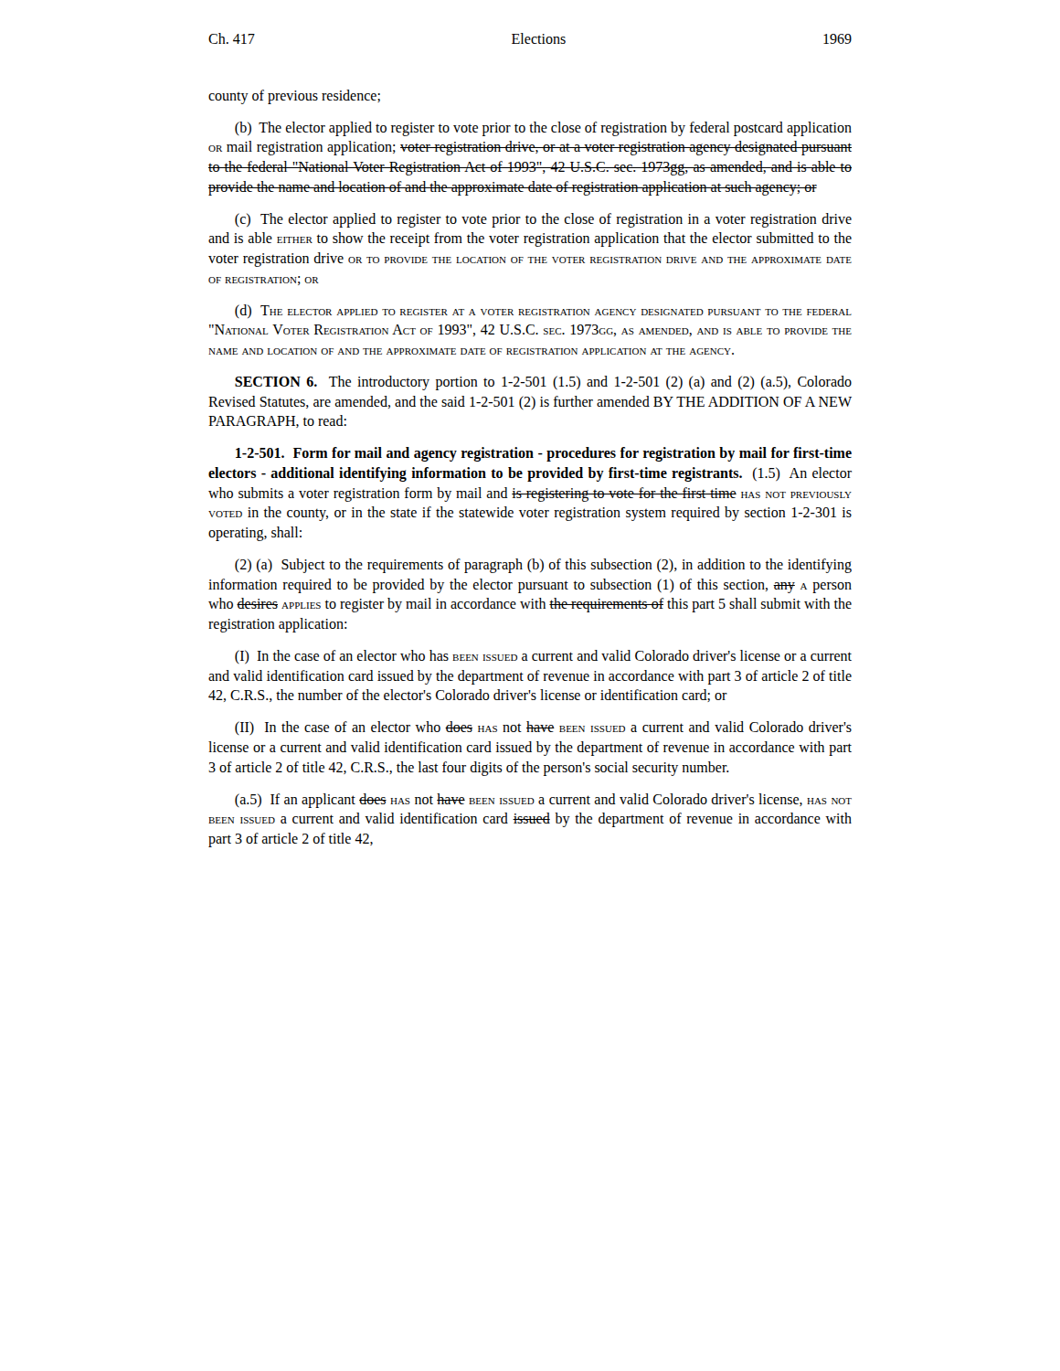Ch. 417 Elections 1969
county of previous residence;
(b) The elector applied to register to vote prior to the close of registration by federal postcard application or mail registration application; voter registration drive, or at a voter registration agency designated pursuant to the federal "National Voter Registration Act of 1993", 42 U.S.C. sec. 1973gg, as amended, and is able to provide the name and location of and the approximate date of registration application at such agency; or
(c) The elector applied to register to vote prior to the close of registration in a voter registration drive and is able either to show the receipt from the voter registration application that the elector submitted to the voter registration drive or to provide the location of the voter registration drive and the approximate date of registration; or
(d) The elector applied to register at a voter registration agency designated pursuant to the federal "National Voter Registration Act of 1993", 42 U.S.C. sec. 1973gg, as amended, and is able to provide the name and location of and the approximate date of registration application at the agency.
SECTION 6. The introductory portion to 1-2-501 (1.5) and 1-2-501 (2) (a) and (2) (a.5), Colorado Revised Statutes, are amended, and the said 1-2-501 (2) is further amended BY THE ADDITION OF A NEW PARAGRAPH, to read:
1-2-501. Form for mail and agency registration - procedures for registration by mail for first-time electors - additional identifying information to be provided by first-time registrants. (1.5) An elector who submits a voter registration form by mail and is registering to vote for the first time has not previously voted in the county, or in the state if the statewide voter registration system required by section 1-2-301 is operating, shall:
(2) (a) Subject to the requirements of paragraph (b) of this subsection (2), in addition to the identifying information required to be provided by the elector pursuant to subsection (1) of this section, any a person who desires applies to register by mail in accordance with the requirements of this part 5 shall submit with the registration application:
(I) In the case of an elector who has been issued a current and valid Colorado driver's license or a current and valid identification card issued by the department of revenue in accordance with part 3 of article 2 of title 42, C.R.S., the number of the elector's Colorado driver's license or identification card; or
(II) In the case of an elector who does has not have been issued a current and valid Colorado driver's license or a current and valid identification card issued by the department of revenue in accordance with part 3 of article 2 of title 42, C.R.S., the last four digits of the person's social security number.
(a.5) If an applicant does has not have been issued a current and valid Colorado driver's license, has not been issued a current and valid identification card issued by the department of revenue in accordance with part 3 of article 2 of title 42,